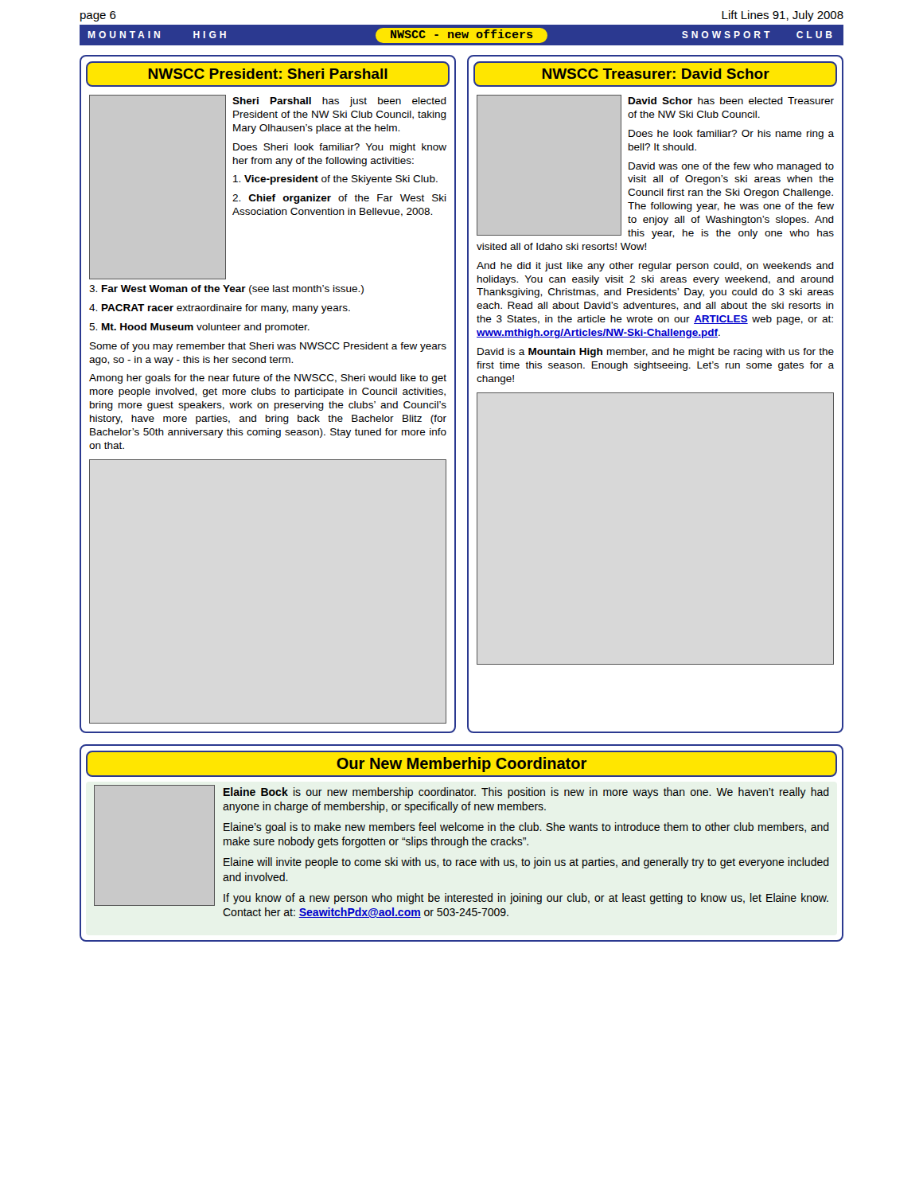page 6
Lift Lines 91, July 2008
MOUNTAIN HIGH
NWSCC - new officers
SNOWSPORT CLUB
NWSCC President: Sheri Parshall
Sheri Parshall has just been elected President of the NW Ski Club Council, taking Mary Olhausen’s place at the helm.
Does Sheri look familiar? You might know her from any of the following activities:
1. Vice-president of the Skiyente Ski Club.
2. Chief organizer of the Far West Ski Association Convention in Bellevue, 2008.
3. Far West Woman of the Year (see last month’s issue.)
4. PACRAT racer extraordinaire for many, many years.
5. Mt. Hood Museum volunteer and promoter.
Some of you may remember that Sheri was NWSCC President a few years ago, so - in a way - this is her second term.
Among her goals for the near future of the NWSCC, Sheri would like to get more people involved, get more clubs to participate in Council activities, bring more guest speakers, work on preserving the clubs’ and Council’s history, have more parties, and bring back the Bachelor Blitz (for Bachelor’s 50th anniversary this coming season). Stay tuned for more info on that.
NWSCC Treasurer: David Schor
David Schor has been elected Treasurer of the NW Ski Club Council.
Does he look familiar? Or his name ring a bell? It should.
David was one of the few who managed to visit all of Oregon’s ski areas when the Council first ran the Ski Oregon Challenge. The following year, he was one of the few to enjoy all of Washington’s slopes. And this year, he is the only one who has visited all of Idaho ski resorts! Wow!
And he did it just like any other regular person could, on weekends and holidays. You can easily visit 2 ski areas every weekend, and around Thanksgiving, Christmas, and Presidents’ Day, you could do 3 ski areas each. Read all about David’s adventures, and all about the ski resorts in the 3 States, in the article he wrote on our ARTICLES web page, or at: www.mthigh.org/Articles/NW-Ski-Challenge.pdf.
David is a Mountain High member, and he might be racing with us for the first time this season. Enough sightseeing. Let’s run some gates for a change!
Our New Memberhip Coordinator
Elaine Bock is our new membership coordinator. This position is new in more ways than one. We haven’t really had anyone in charge of membership, or specifically of new members.
Elaine’s goal is to make new members feel welcome in the club. She wants to introduce them to other club members, and make sure nobody gets forgotten or “slips through the cracks”.
Elaine will invite people to come ski with us, to race with us, to join us at parties, and generally try to get everyone included and involved.
If you know of a new person who might be interested in joining our club, or at least getting to know us, let Elaine know. Contact her at: SeawitchPdx@aol.com or 503-245-7009.